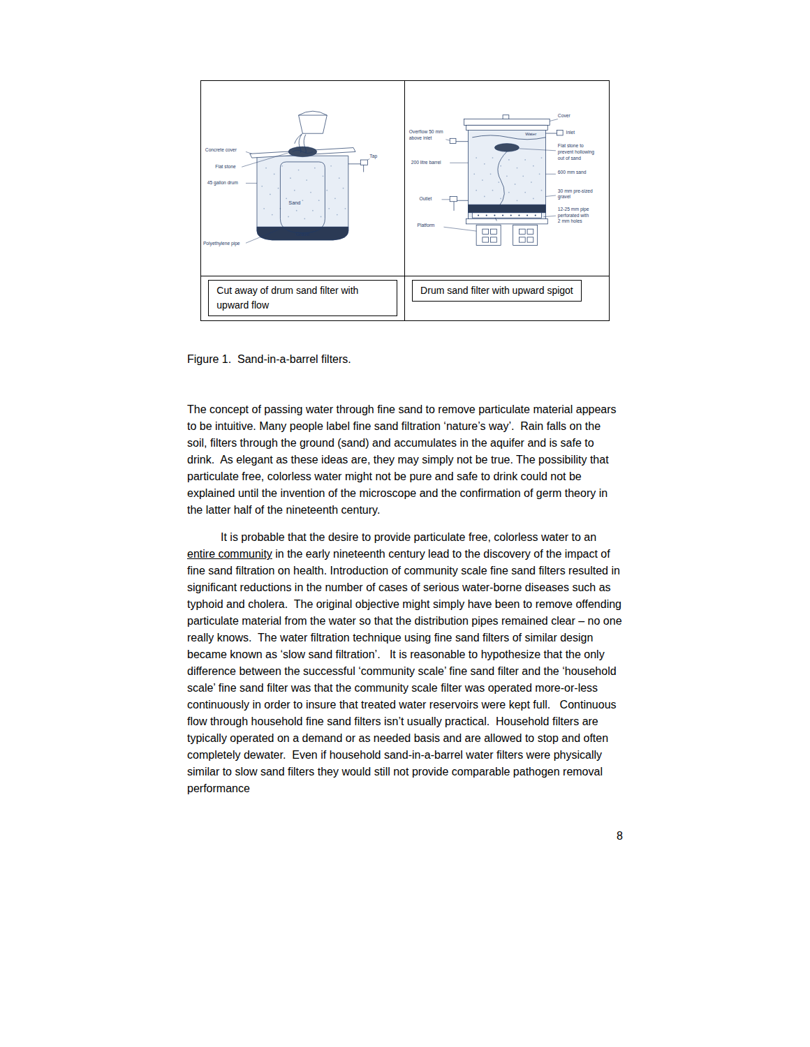Sand Gravel Concrete cover Flat stone 45 gallon drum Polyethylene pipe Tap
Cut away of drum sand filter with upward flow
Cover Water Inlet Overflow 50 mm above inlet Flat stone to prevent hollowing out of sand 200 litre barrel 600 mm sand 30 mm pre-sized gravel 12-25 mm pipe perforated with 2 mm holes Outlet Platform
Drum sand filter with upward spigot
Figure 1. Sand-in-a-barrel filters.
The concept of passing water through fine sand to remove particulate material appears to be intuitive. Many people label fine sand filtration ‘nature’s way’. Rain falls on the soil, filters through the ground (sand) and accumulates in the aquifer and is safe to drink. As elegant as these ideas are, they may simply not be true. The possibility that particulate free, colorless water might not be pure and safe to drink could not be explained until the invention of the microscope and the confirmation of germ theory in the latter half of the nineteenth century.
It is probable that the desire to provide particulate free, colorless water to an entire community in the early nineteenth century lead to the discovery of the impact of fine sand filtration on health. Introduction of community scale fine sand filters resulted in significant reductions in the number of cases of serious water-borne diseases such as typhoid and cholera. The original objective might simply have been to remove offending particulate material from the water so that the distribution pipes remained clear – no one really knows. The water filtration technique using fine sand filters of similar design became known as ‘slow sand filtration’. It is reasonable to hypothesize that the only difference between the successful ‘community scale’ fine sand filter and the ‘household scale’ fine sand filter was that the community scale filter was operated more-or-less continuously in order to insure that treated water reservoirs were kept full. Continuous flow through household fine sand filters isn’t usually practical. Household filters are typically operated on a demand or as needed basis and are allowed to stop and often completely dewater. Even if household sand-in-a-barrel water filters were physically similar to slow sand filters they would still not provide comparable pathogen removal performance
8